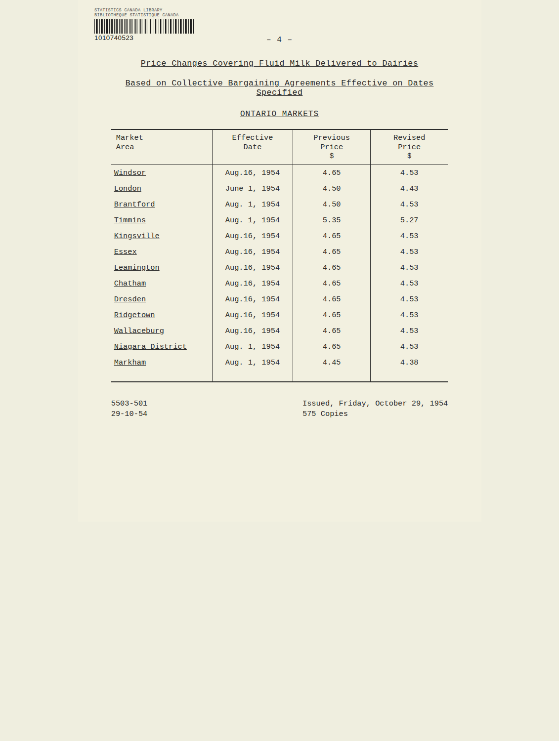STATISTICS CANADA LIBRARY
BIBLIOTHÈQUE STATISTIQUE CANADA
1010740523
– 4 –
Price Changes Covering Fluid Milk Delivered to Dairies
Based on Collective Bargaining Agreements Effective on Dates Specified
ONTARIO MARKETS
| Market Area | Effective Date | Previous Price $ | Revised Price $ |
| --- | --- | --- | --- |
| Windsor | Aug.16, 1954 | 4.65 | 4.53 |
| London | June 1, 1954 | 4.50 | 4.43 |
| Brantford | Aug. 1, 1954 | 4.50 | 4.53 |
| Timmins | Aug. 1, 1954 | 5.35 | 5.27 |
| Kingsville | Aug.16, 1954 | 4.65 | 4.53 |
| Essex | Aug.16, 1954 | 4.65 | 4.53 |
| Leamington | Aug.16, 1954 | 4.65 | 4.53 |
| Chatham | Aug.16, 1954 | 4.65 | 4.53 |
| Dresden | Aug.16, 1954 | 4.65 | 4.53 |
| Ridgetown | Aug.16, 1954 | 4.65 | 4.53 |
| Wallaceburg | Aug.16, 1954 | 4.65 | 4.53 |
| Niagara District | Aug. 1, 1954 | 4.65 | 4.53 |
| Markham | Aug. 1, 1954 | 4.45 | 4.38 |
5503-501
29-10-54
Issued, Friday, October 29, 1954
575 Copies